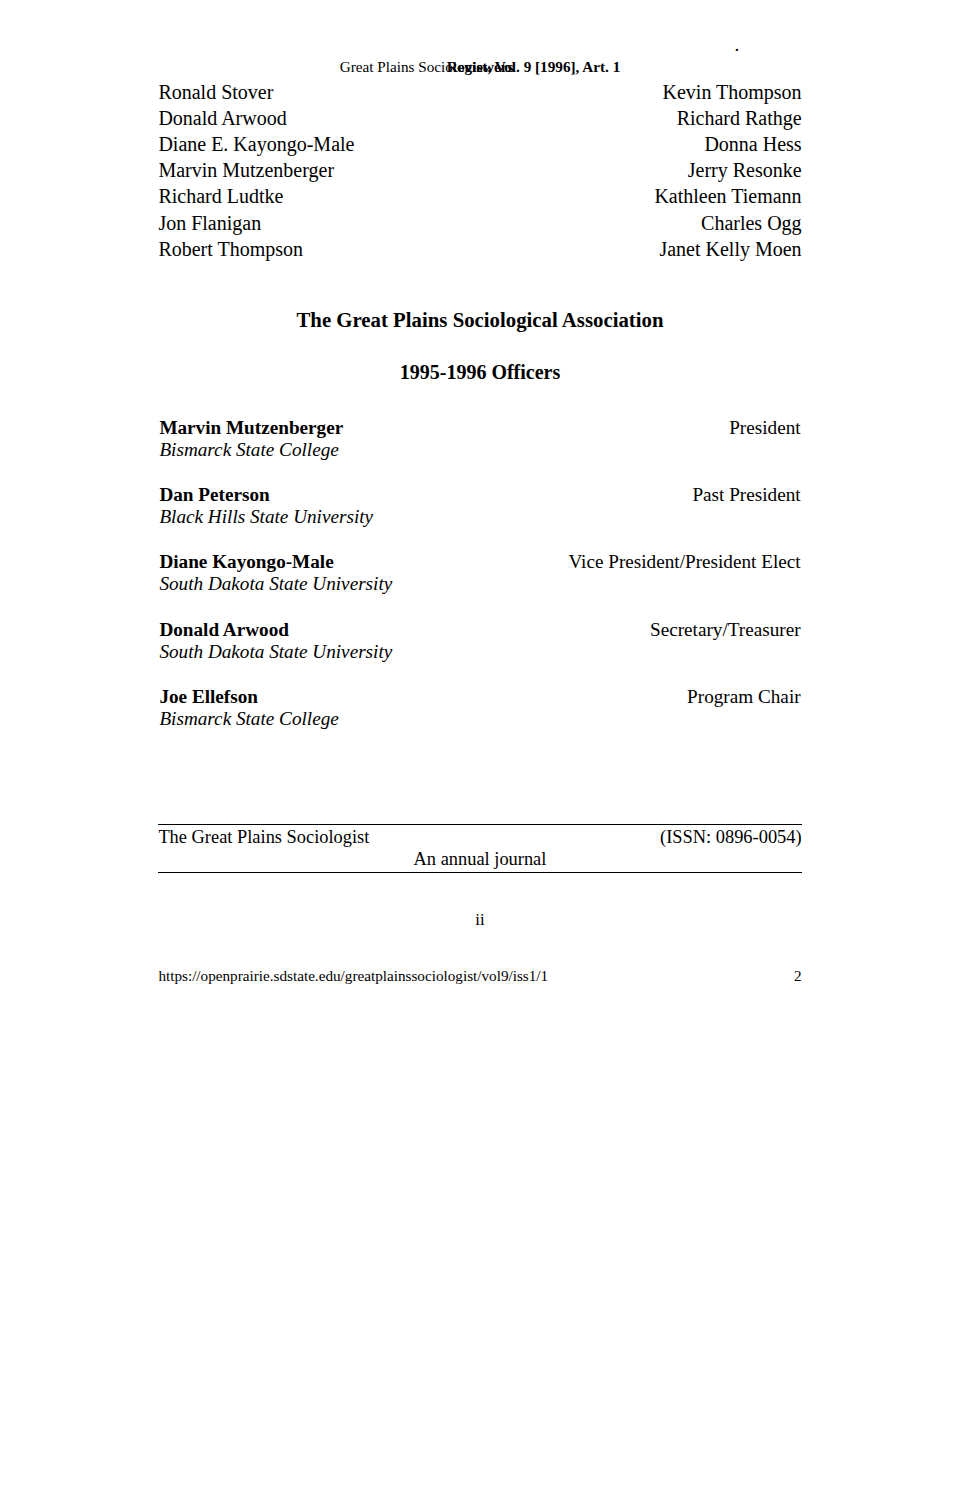.
Great Plains Sociologist, Vol. 9 [1996], Art. 1
Reviewers
| Ronald Stover | Kevin Thompson |
| Donald Arwood | Richard Rathge |
| Diane E. Kayongo-Male | Donna Hess |
| Marvin Mutzenberger | Jerry Resonke |
| Richard Ludtke | Kathleen Tiemann |
| Jon Flanigan | Charles Ogg |
| Robert Thompson | Janet Kelly Moen |
The Great Plains Sociological Association
1995-1996 Officers
| Marvin Mutzenberger Bismarck State College | President |
| Dan Peterson Black Hills State University | Past President |
| Diane Kayongo-Male South Dakota State University | Vice President/President Elect |
| Donald Arwood South Dakota State University | Secretary/Treasurer |
| Joe Ellefson Bismarck State College | Program Chair |
The Great Plains Sociologist (ISSN: 0896-0054)
An annual journal
ii
https://openprairie.sdstate.edu/greatplainssociologist/vol9/iss1/1 2